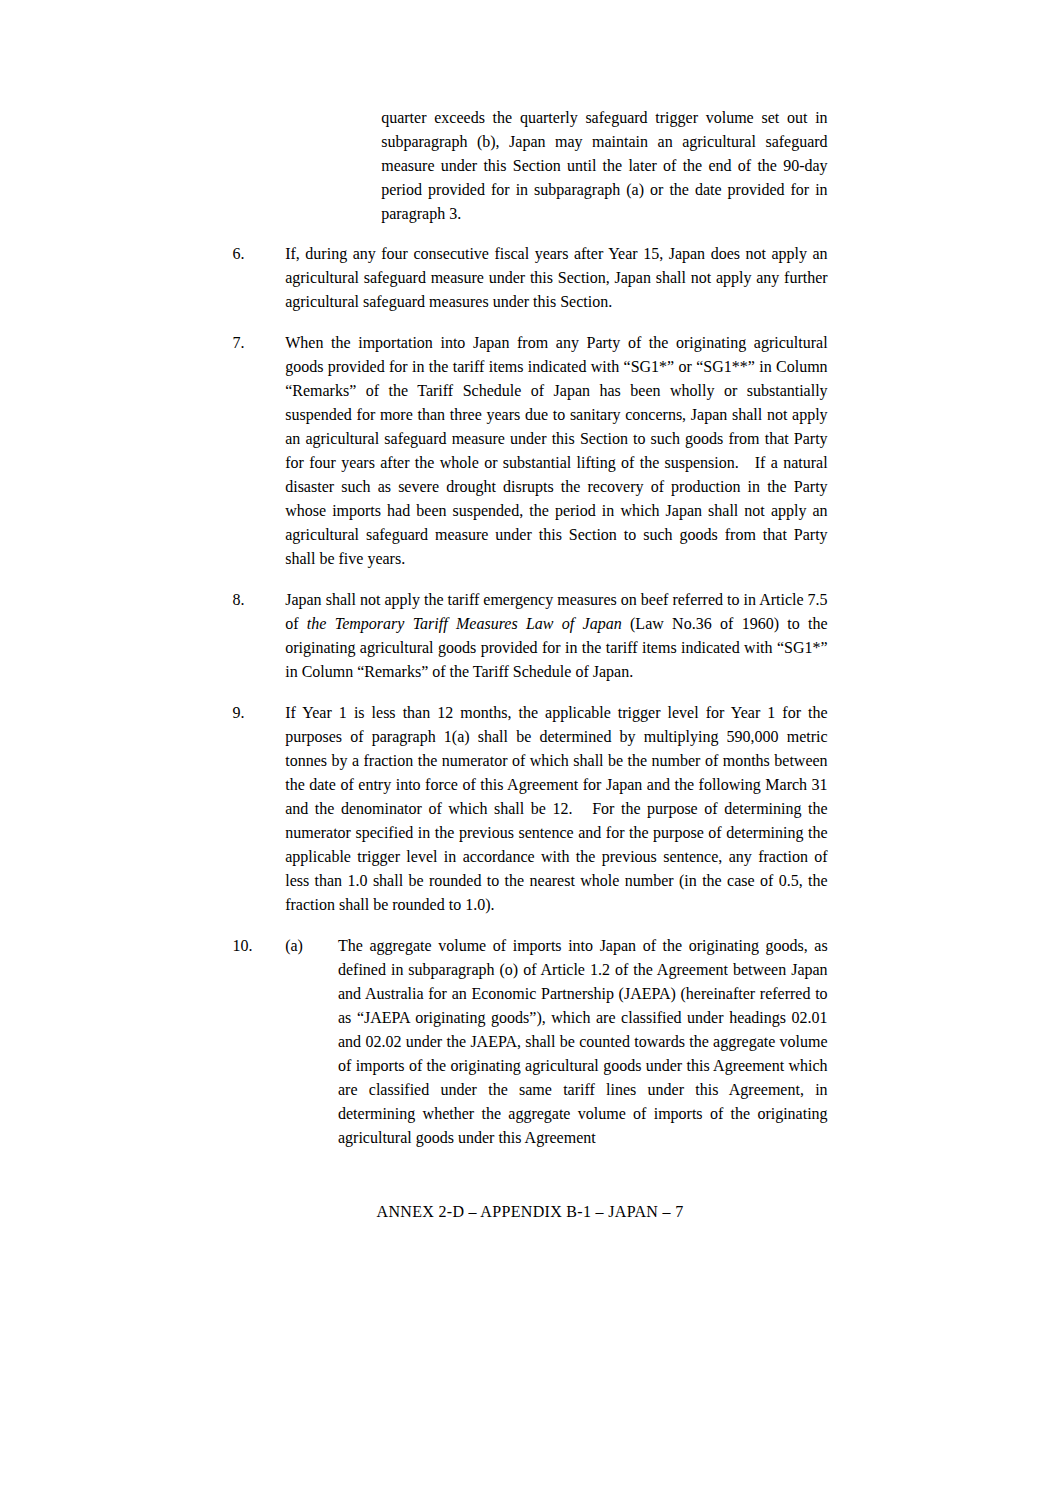quarter exceeds the quarterly safeguard trigger volume set out in subparagraph (b), Japan may maintain an agricultural safeguard measure under this Section until the later of the end of the 90-day period provided for in subparagraph (a) or the date provided for in paragraph 3.
6. If, during any four consecutive fiscal years after Year 15, Japan does not apply an agricultural safeguard measure under this Section, Japan shall not apply any further agricultural safeguard measures under this Section.
7. When the importation into Japan from any Party of the originating agricultural goods provided for in the tariff items indicated with “SG1*” or “SG1**” in Column “Remarks” of the Tariff Schedule of Japan has been wholly or substantially suspended for more than three years due to sanitary concerns, Japan shall not apply an agricultural safeguard measure under this Section to such goods from that Party for four years after the whole or substantial lifting of the suspension. If a natural disaster such as severe drought disrupts the recovery of production in the Party whose imports had been suspended, the period in which Japan shall not apply an agricultural safeguard measure under this Section to such goods from that Party shall be five years.
8. Japan shall not apply the tariff emergency measures on beef referred to in Article 7.5 of the Temporary Tariff Measures Law of Japan (Law No.36 of 1960) to the originating agricultural goods provided for in the tariff items indicated with “SG1*” in Column “Remarks” of the Tariff Schedule of Japan.
9. If Year 1 is less than 12 months, the applicable trigger level for Year 1 for the purposes of paragraph 1(a) shall be determined by multiplying 590,000 metric tonnes by a fraction the numerator of which shall be the number of months between the date of entry into force of this Agreement for Japan and the following March 31 and the denominator of which shall be 12. For the purpose of determining the numerator specified in the previous sentence and for the purpose of determining the applicable trigger level in accordance with the previous sentence, any fraction of less than 1.0 shall be rounded to the nearest whole number (in the case of 0.5, the fraction shall be rounded to 1.0).
10.(a) The aggregate volume of imports into Japan of the originating goods, as defined in subparagraph (o) of Article 1.2 of the Agreement between Japan and Australia for an Economic Partnership (JAEPA) (hereinafter referred to as “JAEPA originating goods”), which are classified under headings 02.01 and 02.02 under the JAEPA, shall be counted towards the aggregate volume of imports of the originating agricultural goods under this Agreement which are classified under the same tariff lines under this Agreement, in determining whether the aggregate volume of imports of the originating agricultural goods under this Agreement
ANNEX 2-D – APPENDIX B-1 – JAPAN – 7